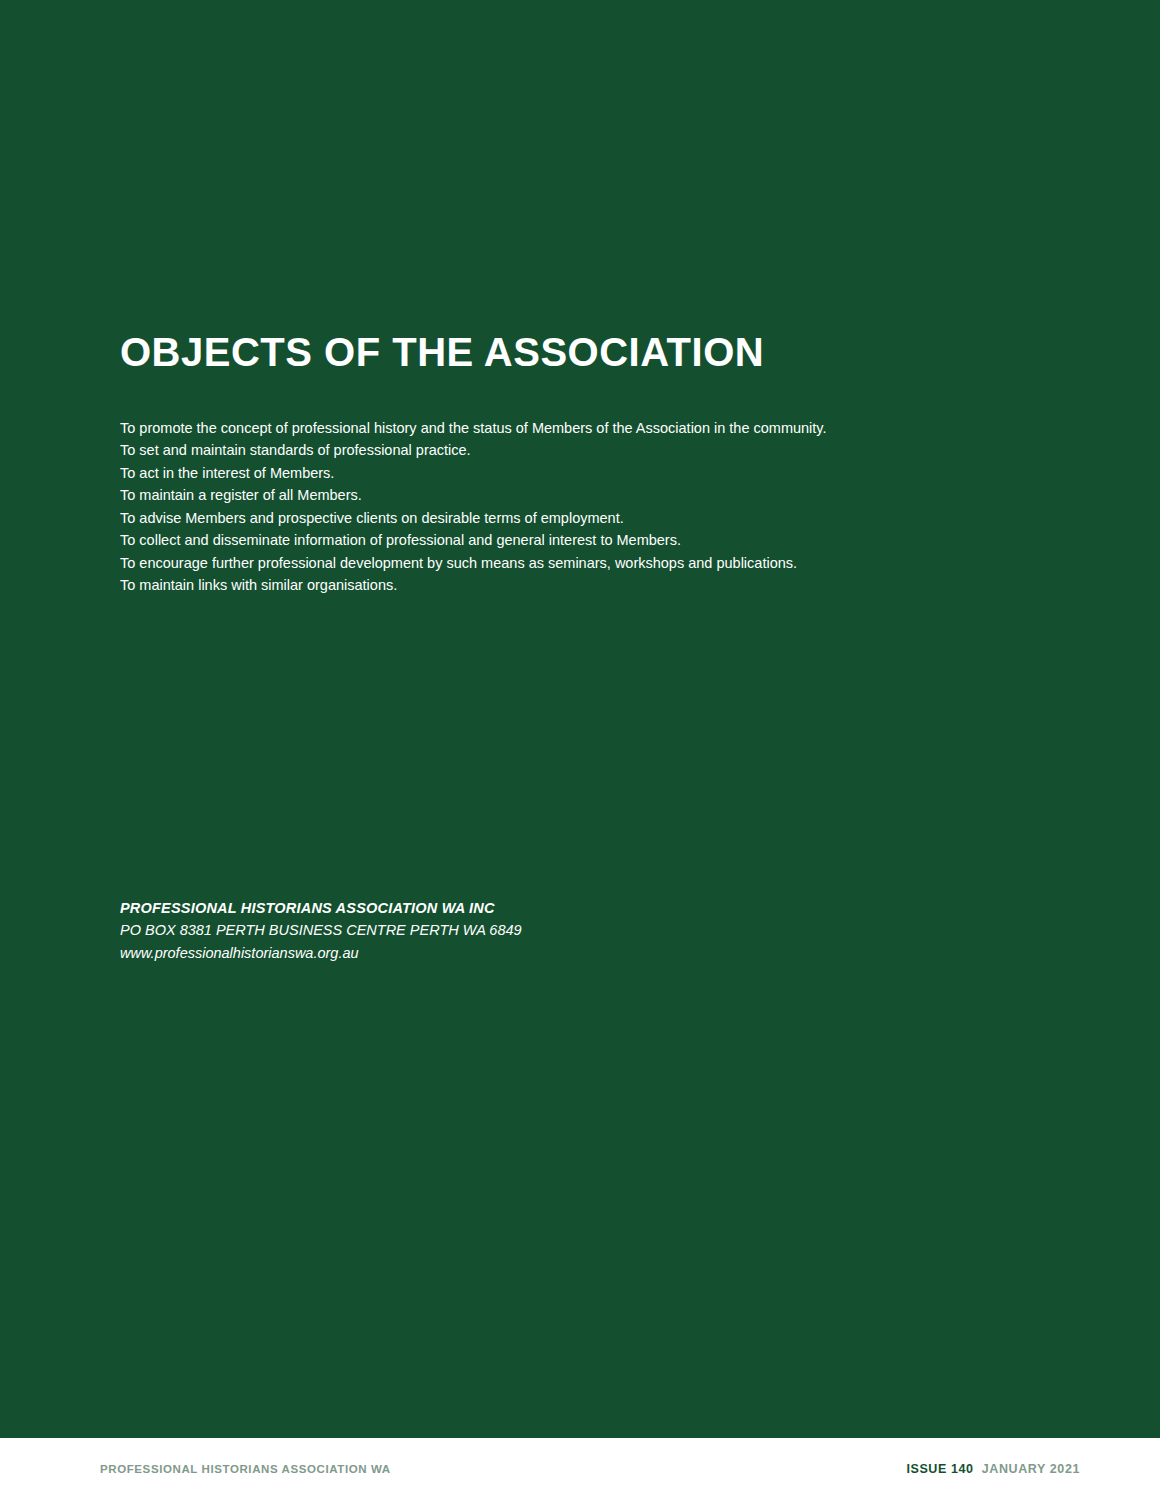OBJECTS OF THE ASSOCIATION
To promote the concept of professional history and the status of Members of the Association in the community.
To set and maintain standards of professional practice.
To act in the interest of Members.
To maintain a register of all Members.
To advise Members and prospective clients on desirable terms of employment.
To collect and disseminate information of professional and general interest to Members.
To encourage further professional development by such means as seminars, workshops and publications.
To maintain links with similar organisations.
PROFESSIONAL HISTORIANS ASSOCIATION WA INC
PO BOX 8381 PERTH BUSINESS CENTRE PERTH WA 6849
www.professionalhistorianswa.org.au
PROFESSIONAL HISTORIANS ASSOCIATION WA
ISSUE 140 JANUARY 2021